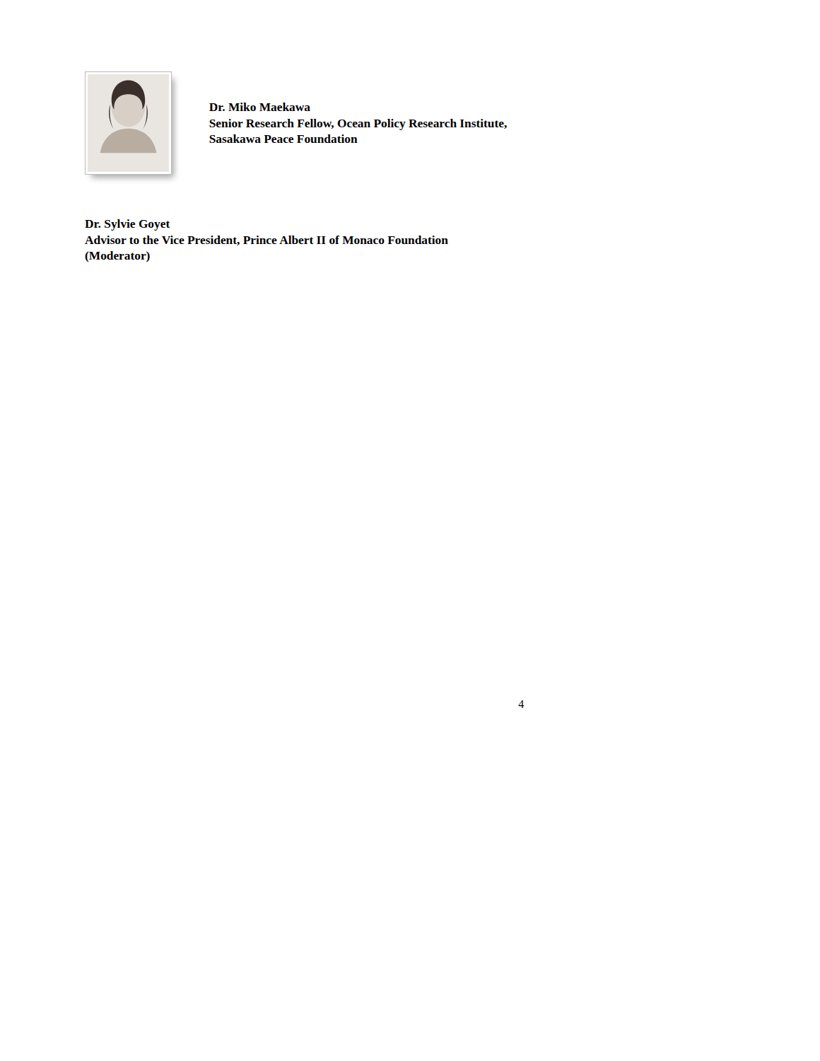Dr. Miko Maekawa
Senior Research Fellow, Ocean Policy Research Institute,
Sasakawa Peace Foundation
Dr. Sylvie Goyet
Advisor to the Vice President, Prince Albert II of Monaco Foundation (Moderator)
4